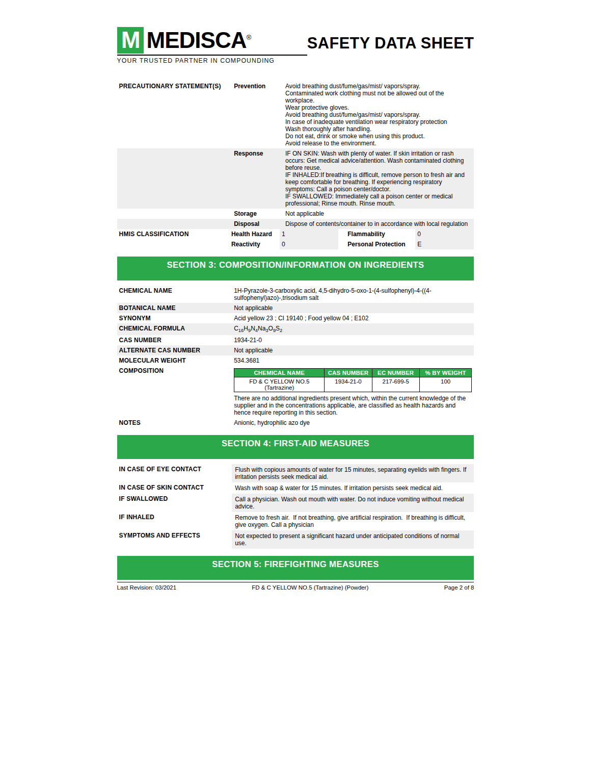M
MEDISCA®
YOUR TRUSTED PARTNER IN COMPOUNDING
SAFETY DATA SHEET
| PRECAUTIONARY STATEMENT(S) | Prevention | Avoid breathing dust/fume/gas/mist/ vapors/spray. Contaminated work clothing must not be allowed out of the workplace. Wear protective gloves. Avoid breathing dust/fume/gas/mist/ vapors/spray. In case of inadequate ventilation wear respiratory protection Wash thoroughly after handling. Do not eat, drink or smoke when using this product. Avoid release to the environment. |
| | Response | IF ON SKIN: Wash with plenty of water. If skin irritation or rash occurs: Get medical advice/attention. Wash contaminated clothing before reuse. IF INHALED:If breathing is difficult, remove person to fresh air and keep comfortable for breathing. If experiencing respiratory symptoms: Call a poison center/doctor. IF SWALLOWED: Immediately call a poison center or medical professional; Rinse mouth. Rinse mouth. |
| | Storage | Not applicable |
| | Disposal | Dispose of contents/container to in accordance with local regulation |
| HMIS CLASSIFICATION | Health Hazard | 1 | Flammability | 0 |
| | Reactivity | 0 | Personal Protection | E |
SECTION 3: COMPOSITION/INFORMATION ON INGREDIENTS
| CHEMICAL NAME | 1H-Pyrazole-3-carboxylic acid, 4,5-dihydro-5-oxo-1-(4-sulfophenyl)-4-((4-sulfophenyl)azo)-,trisodium salt |
| BOTANICAL NAME | Not applicable |
| SYNONYM | Acid yellow 23 ; CI 19140 ; Food yellow 04 ; E102 |
| CHEMICAL FORMULA | C 16 H 9 N 4 Na 3 O 9 S 2 |
| CAS NUMBER | 1934-21-0 |
| ALTERNATE CAS NUMBER | Not applicable |
| MOLECULAR WEIGHT | 534.3681 |
| COMPOSITION | / CHEMICAL NAME / CAS NUMBER / EC NUMBER / % BY WEIGHT / / --- / --- / --- / --- / / FD & C YELLOW NO.5 (Tartrazine) / 1934-21-0 / 217-699-5 / 100 / There are no additional ingredients present which, within the current knowledge of the supplier and in the concentrations applicable, are classified as health hazards and hence require reporting in this section. |
| NOTES | Anionic, hydrophilic azo dye |
SECTION 4: FIRST-AID MEASURES
| IN CASE OF EYE CONTACT | Flush with copious amounts of water for 15 minutes, separating eyelids with fingers. If irritation persists seek medical aid. |
| IN CASE OF SKIN CONTACT | Wash with soap & water for 15 minutes. If irritation persists seek medical aid. |
| IF SWALLOWED | Call a physician. Wash out mouth with water. Do not induce vomiting without medical advice. |
| IF INHALED | Remove to fresh air. If not breathing, give artificial respiration. If breathing is difficult, give oxygen. Call a physician |
| SYMPTOMS AND EFFECTS | Not expected to present a significant hazard under anticipated conditions of normal use. |
SECTION 5: FIREFIGHTING MEASURES
Last Revision: 03/2021
FD & C YELLOW NO.5 (Tartrazine) (Powder)
Page 2 of 8